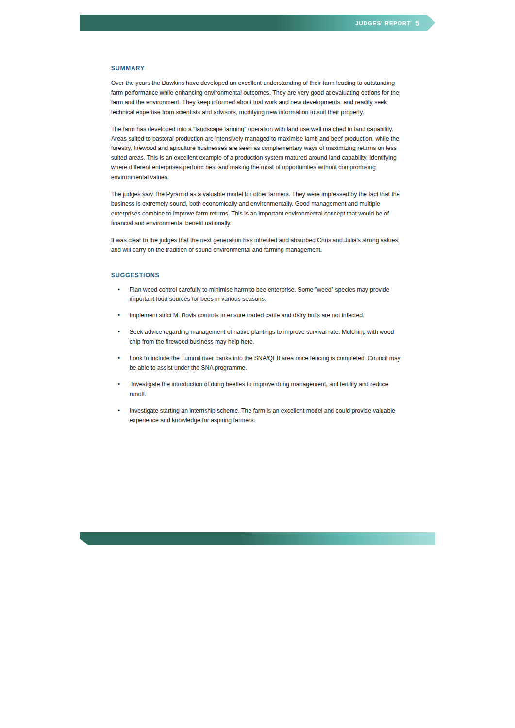JUDGES' REPORT 5
SUMMARY
Over the years the Dawkins have developed an excellent understanding of their farm leading to outstanding farm performance while enhancing environmental outcomes. They are very good at evaluating options for the farm and the environment. They keep informed about trial work and new developments, and readily seek technical expertise from scientists and advisors, modifying new information to suit their property.
The farm has developed into a "landscape farming" operation with land use well matched to land capability. Areas suited to pastoral production are intensively managed to maximise lamb and beef production, while the forestry, firewood and apiculture businesses are seen as complementary ways of maximizing returns on less suited areas. This is an excellent example of a production system matured around land capability, identifying where different enterprises perform best and making the most of opportunities without compromising environmental values.
The judges saw The Pyramid as a valuable model for other farmers. They were impressed by the fact that the business is extremely sound, both economically and environmentally. Good management and multiple enterprises combine to improve farm returns. This is an important environmental concept that would be of financial and environmental benefit nationally.
It was clear to the judges that the next generation has inherited and absorbed Chris and Julia's strong values, and will carry on the tradition of sound environmental and farming management.
SUGGESTIONS
Plan weed control carefully to minimise harm to bee enterprise. Some "weed" species may provide important food sources for bees in various seasons.
Implement strict M. Bovis controls to ensure traded cattle and dairy bulls are not infected.
Seek advice regarding management of native plantings to improve survival rate. Mulching with wood chip from the firewood business may help here.
Look to include the Tummil river banks into the SNA/QEII area once fencing is completed. Council may be able to assist under the SNA programme.
Investigate the introduction of dung beetles to improve dung management, soil fertility and reduce runoff.
Investigate starting an internship scheme. The farm is an excellent model and could provide valuable experience and knowledge for aspiring farmers.